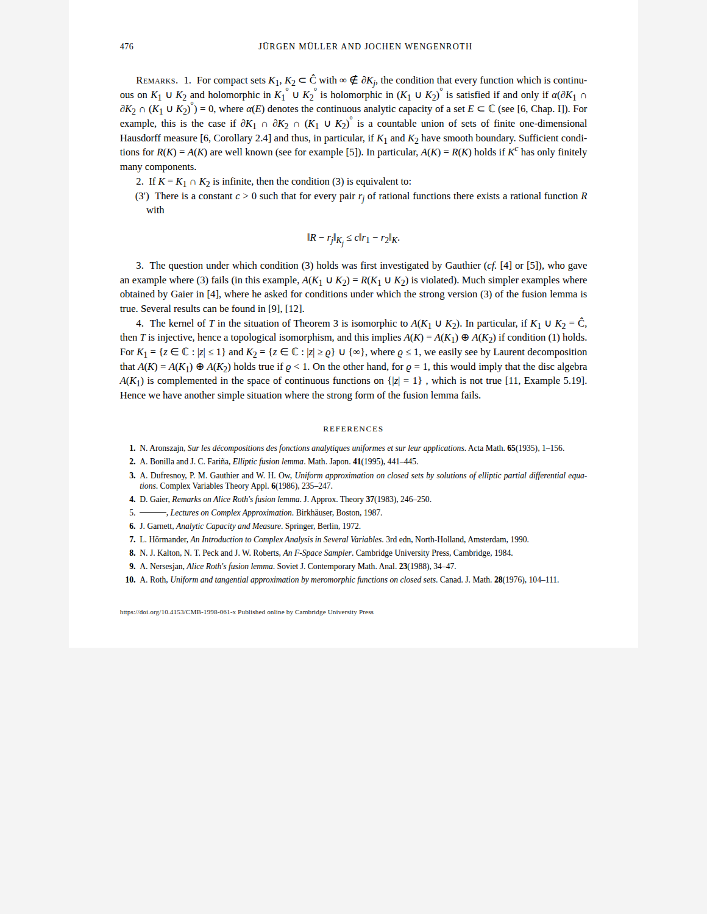476 Jürgen Müller and Jochen Wengenroth
Remarks. 1. For compact sets K1, K2 ⊂ Ĉ with ∞ ∉ ∂Kj, the condition that every function which is continuous on K1 ∪ K2 and holomorphic in K1° ∪ K2° is holomorphic in (K1 ∪ K2)° is satisfied if and only if α(∂K1 ∩ ∂K2 ∩ (K1 ∪ K2)°) = 0, where α(E) denotes the continuous analytic capacity of a set E ⊂ ℂ (see [6, Chap. I]). For example, this is the case if ∂K1 ∩ ∂K2 ∩ (K1 ∪ K2)° is a countable union of sets of finite one-dimensional Hausdorff measure [6, Corollary 2.4] and thus, in particular, if K1 and K2 have smooth boundary. Sufficient conditions for R(K) = A(K) are well known (see for example [5]). In particular, A(K) = R(K) holds if Kc has only finitely many components.
2. If K = K1 ∩ K2 is infinite, then the condition (3) is equivalent to:
(3′) There is a constant c > 0 such that for every pair rj of rational functions there exists a rational function R with
‖R − rj‖Kj ≤ c‖r1 − r2‖K.
3. The question under which condition (3) holds was first investigated by Gauthier (cf. [4] or [5]), who gave an example where (3) fails (in this example, A(K1 ∪ K2) = R(K1 ∪ K2) is violated). Much simpler examples where obtained by Gaier in [4], where he asked for conditions under which the strong version (3) of the fusion lemma is true. Several results can be found in [9], [12].
4. The kernel of T in the situation of Theorem 3 is isomorphic to A(K1 ∪ K2). In particular, if K1 ∪ K2 = Ĉ, then T is injective, hence a topological isomorphism, and this implies A(K) = A(K1) ⊕ A(K2) if condition (1) holds. For K1 = {z ∈ ℂ : |z| ≤ 1} and K2 = {z ∈ ℂ : |z| ≥ ϱ} ∪ {∞}, where ϱ ≤ 1, we easily see by Laurent decomposition that A(K) = A(K1) ⊕ A(K2) holds true if ϱ < 1. On the other hand, for ϱ = 1, this would imply that the disc algebra A(K1) is complemented in the space of continuous functions on {|z| = 1} , which is not true [11, Example 5.19]. Hence we have another simple situation where the strong form of the fusion lemma fails.
References
1. N. Aronszajn, Sur les décompositions des fonctions analytiques uniformes et sur leur applications. Acta Math. 65(1935), 1–156.
2. A. Bonilla and J. C. Fariña, Elliptic fusion lemma. Math. Japon. 41(1995), 441–445.
3. A. Dufresnoy, P. M. Gauthier and W. H. Ow, Uniform approximation on closed sets by solutions of elliptic partial differential equations. Complex Variables Theory Appl. 6(1986), 235–247.
4. D. Gaier, Remarks on Alice Roth's fusion lemma. J. Approx. Theory 37(1983), 246–250.
5. , Lectures on Complex Approximation. Birkhäuser, Boston, 1987.
6. J. Garnett, Analytic Capacity and Measure. Springer, Berlin, 1972.
7. L. Hörmander, An Introduction to Complex Analysis in Several Variables. 3rd edn, North-Holland, Amsterdam, 1990.
8. N. J. Kalton, N. T. Peck and J. W. Roberts, An F-Space Sampler. Cambridge University Press, Cambridge, 1984.
9. A. Nersesjan, Alice Roth's fusion lemma. Soviet J. Contemporary Math. Anal. 23(1988), 34–47.
10. A. Roth, Uniform and tangential approximation by meromorphic functions on closed sets. Canad. J. Math. 28(1976), 104–111.
https://doi.org/10.4153/CMB-1998-061-x Published online by Cambridge University Press